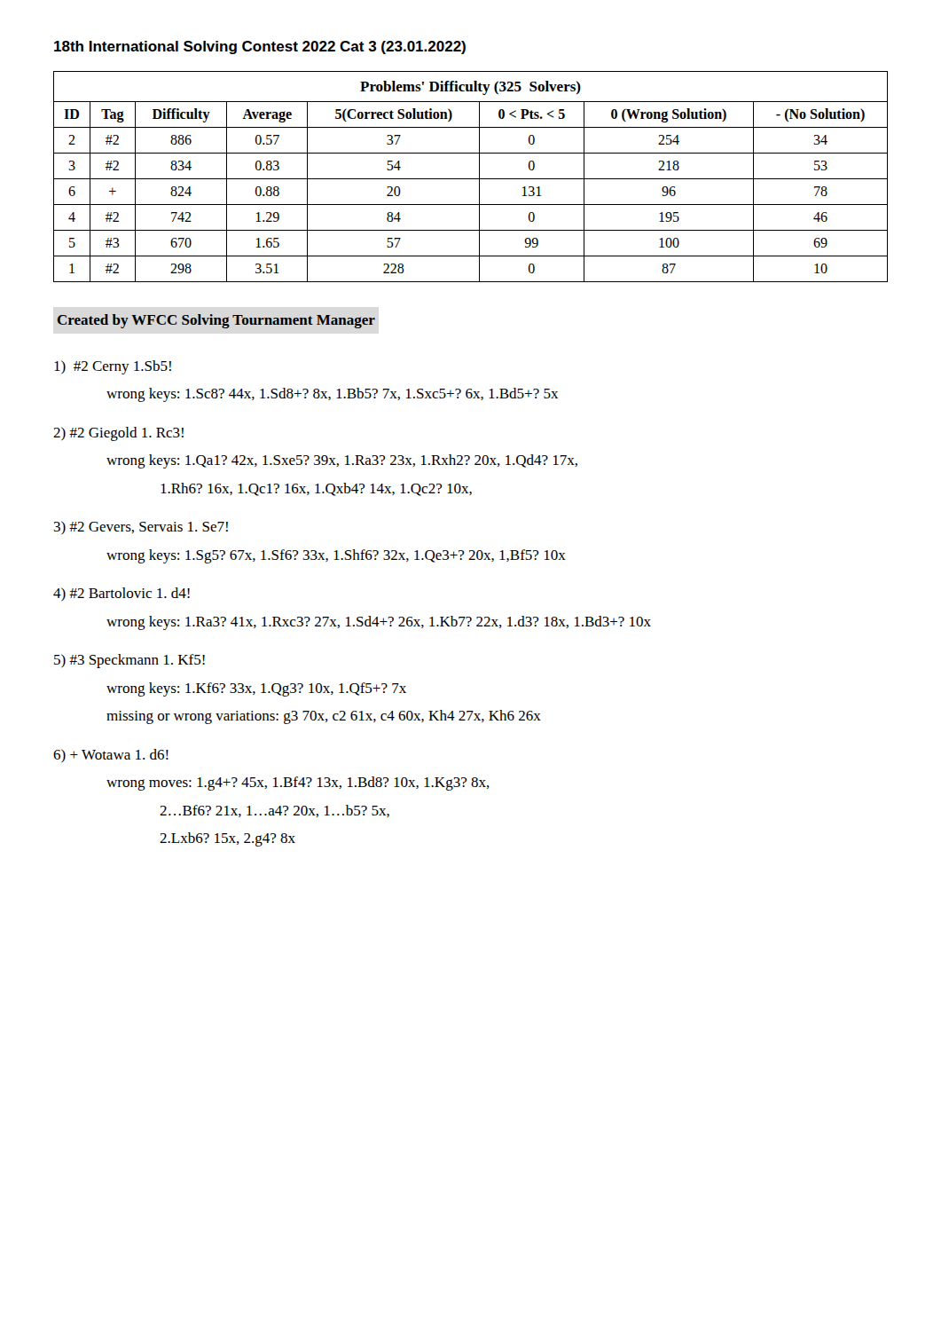18th International Solving Contest 2022 Cat 3 (23.01.2022)
Problems' Difficulty (325 Solvers)
| ID | Tag | Difficulty | Average | 5(Correct Solution) | 0 < Pts. < 5 | 0 (Wrong Solution) | - (No Solution) |
| --- | --- | --- | --- | --- | --- | --- | --- |
| 2 | #2 | 886 | 0.57 | 37 | 0 | 254 | 34 |
| 3 | #2 | 834 | 0.83 | 54 | 0 | 218 | 53 |
| 6 | + | 824 | 0.88 | 20 | 131 | 96 | 78 |
| 4 | #2 | 742 | 1.29 | 84 | 0 | 195 | 46 |
| 5 | #3 | 670 | 1.65 | 57 | 99 | 100 | 69 |
| 1 | #2 | 298 | 3.51 | 228 | 0 | 87 | 10 |
Created by WFCC Solving Tournament Manager
1) #2 Cerny 1.Sb5!
wrong keys: 1.Sc8? 44x, 1.Sd8+? 8x, 1.Bb5? 7x, 1.Sxc5+? 6x, 1.Bd5+? 5x
2) #2 Giegold 1. Rc3!
wrong keys: 1.Qa1? 42x, 1.Sxe5? 39x, 1.Ra3? 23x, 1.Rxh2? 20x, 1.Qd4? 17x,
1.Rh6? 16x, 1.Qc1? 16x, 1.Qxb4? 14x, 1.Qc2? 10x,
3) #2 Gevers, Servais 1. Se7!
wrong keys: 1.Sg5? 67x, 1.Sf6? 33x, 1.Shf6? 32x, 1.Qe3+? 20x, 1,Bf5? 10x
4) #2 Bartolovic 1. d4!
wrong keys: 1.Ra3? 41x, 1.Rxc3? 27x, 1.Sd4+? 26x, 1.Kb7? 22x, 1.d3? 18x, 1.Bd3+? 10x
5) #3 Speckmann 1. Kf5!
wrong keys: 1.Kf6? 33x, 1.Qg3? 10x, 1.Qf5+? 7x
missing or wrong variations: g3 70x, c2 61x, c4 60x, Kh4 27x, Kh6 26x
6) + Wotawa 1. d6!
wrong moves: 1.g4+? 45x, 1.Bf4? 13x, 1.Bd8? 10x, 1.Kg3? 8x,
2…Bf6? 21x, 1…a4? 20x, 1…b5? 5x,
2.Lxb6? 15x, 2.g4? 8x